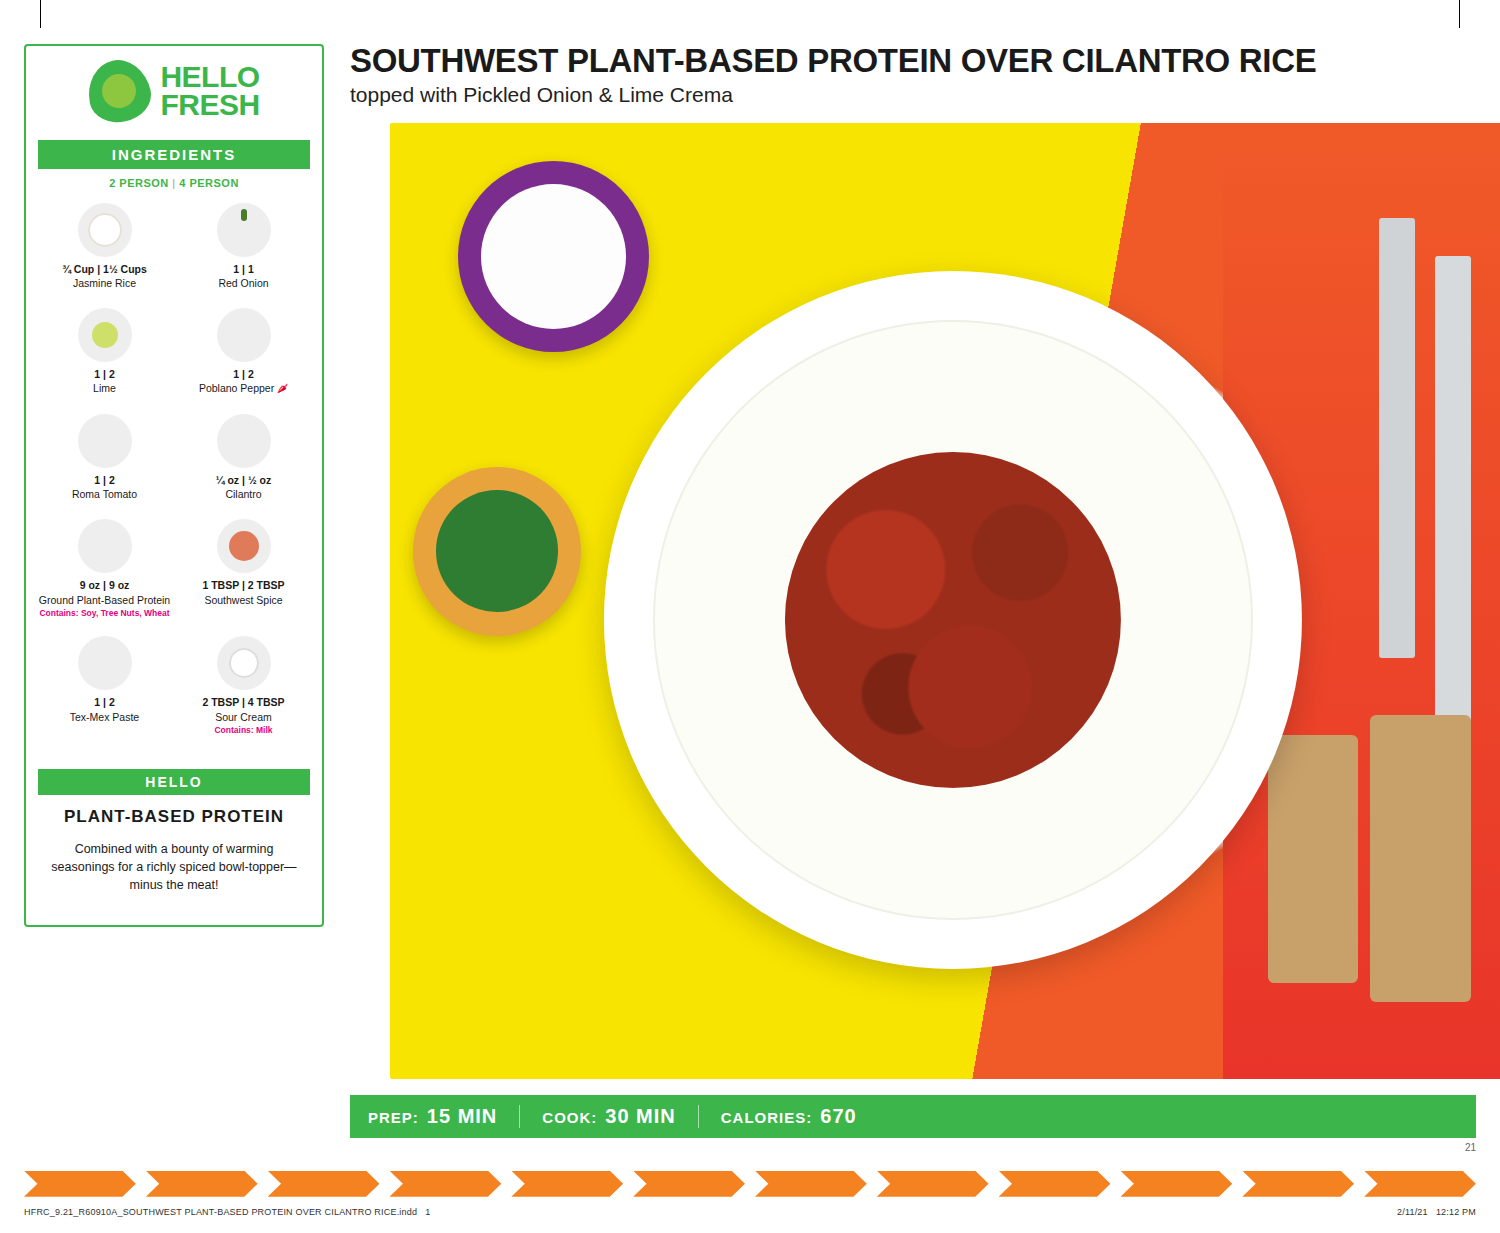HELLO
FRESH
INGREDIENTS
2 PERSON | 4 PERSON
¾ Cup | 1½ Cups Jasmine Rice
1 | 1 Red Onion
1 | 2 Lime
1 | 2 Poblano Pepper 🌶
1 | 2 Roma Tomato
¼ oz | ½ oz Cilantro
9 oz | 9 oz Ground Plant-Based Protein Contains: Soy, Tree Nuts, Wheat
1 TBSP | 2 TBSP Southwest Spice
1 | 2 Tex-Mex Paste
2 TBSP | 4 TBSP Sour Cream Contains: Milk
HELLO
PLANT-BASED PROTEIN
Combined with a bounty of warming seasonings for a richly spiced bowl-topper—minus the meat!
SOUTHWEST PLANT-BASED PROTEIN OVER CILANTRO RICE
topped with Pickled Onion & Lime Crema
PREP: 15 MIN
COOK: 30 MIN
CALORIES: 670
21
HFRC_9.21_R60910A_SOUTHWEST PLANT-BASED PROTEIN OVER CILANTRO RICE.indd 1 2/11/21 12:12 PM